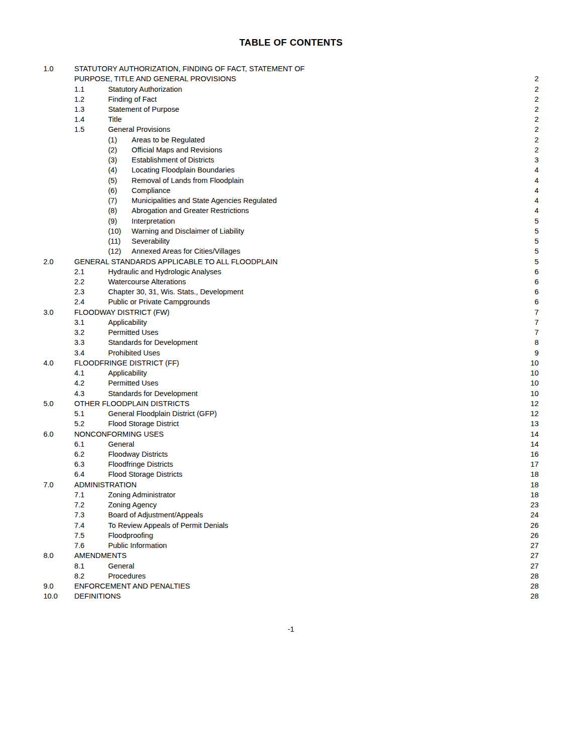TABLE OF CONTENTS
| 1.0 | STATUTORY AUTHORIZATION, FINDING OF FACT, STATEMENT OF | |
| | PURPOSE, TITLE AND GENERAL PROVISIONS | 2 |
| | 1.1 | Statutory Authorization | 2 |
| | 1.2 | Finding of Fact | 2 |
| | 1.3 | Statement of Purpose | 2 |
| | 1.4 | Title | 2 |
| | 1.5 | General Provisions | 2 |
| | | (1) | Areas to be Regulated | 2 |
| | | (2) | Official Maps and Revisions | 2 |
| | | (3) | Establishment of Districts | 3 |
| | | (4) | Locating Floodplain Boundaries | 4 |
| | | (5) | Removal of Lands from Floodplain | 4 |
| | | (6) | Compliance | 4 |
| | | (7) | Municipalities and State Agencies Regulated | 4 |
| | | (8) | Abrogation and Greater Restrictions | 4 |
| | | (9) | Interpretation | 5 |
| | | (10) | Warning and Disclaimer of Liability | 5 |
| | | (11) | Severability | 5 |
| | | (12) | Annexed Areas for Cities/Villages | 5 |
| 2.0 | GENERAL STANDARDS APPLICABLE TO ALL FLOODPLAIN | 5 |
| | 2.1 | Hydraulic and Hydrologic Analyses | 6 |
| | 2.2 | Watercourse Alterations | 6 |
| | 2.3 | Chapter 30, 31, Wis. Stats., Development | 6 |
| | 2.4 | Public or Private Campgrounds | 6 |
| 3.0 | FLOODWAY DISTRICT (FW) | 7 |
| | 3.1 | Applicability | 7 |
| | 3.2 | Permitted Uses | 7 |
| | 3.3 | Standards for Development | 8 |
| | 3.4 | Prohibited Uses | 9 |
| 4.0 | FLOODFRINGE DISTRICT (FF) | 10 |
| | 4.1 | Applicability | 10 |
| | 4.2 | Permitted Uses | 10 |
| | 4.3 | Standards for Development | 10 |
| 5.0 | OTHER FLOODPLAIN DISTRICTS | 12 |
| | 5.1 | General Floodplain District (GFP) | 12 |
| | 5.2 | Flood Storage District | 13 |
| 6.0 | NONCONFORMING USES | 14 |
| | 6.1 | General | 14 |
| | 6.2 | Floodway Districts | 16 |
| | 6.3 | Floodfringe Districts | 17 |
| | 6.4 | Flood Storage Districts | 18 |
| 7.0 | ADMINISTRATION | 18 |
| | 7.1 | Zoning Administrator | 18 |
| | 7.2 | Zoning Agency | 23 |
| | 7.3 | Board of Adjustment/Appeals | 24 |
| | 7.4 | To Review Appeals of Permit Denials | 26 |
| | 7.5 | Floodproofing | 26 |
| | 7.6 | Public Information | 27 |
| 8.0 | AMENDMENTS | 27 |
| | 8.1 | General | 27 |
| | 8.2 | Procedures | 28 |
| 9.0 | ENFORCEMENT AND PENALTIES | 28 |
| 10.0 | DEFINITIONS | 28 |
-1